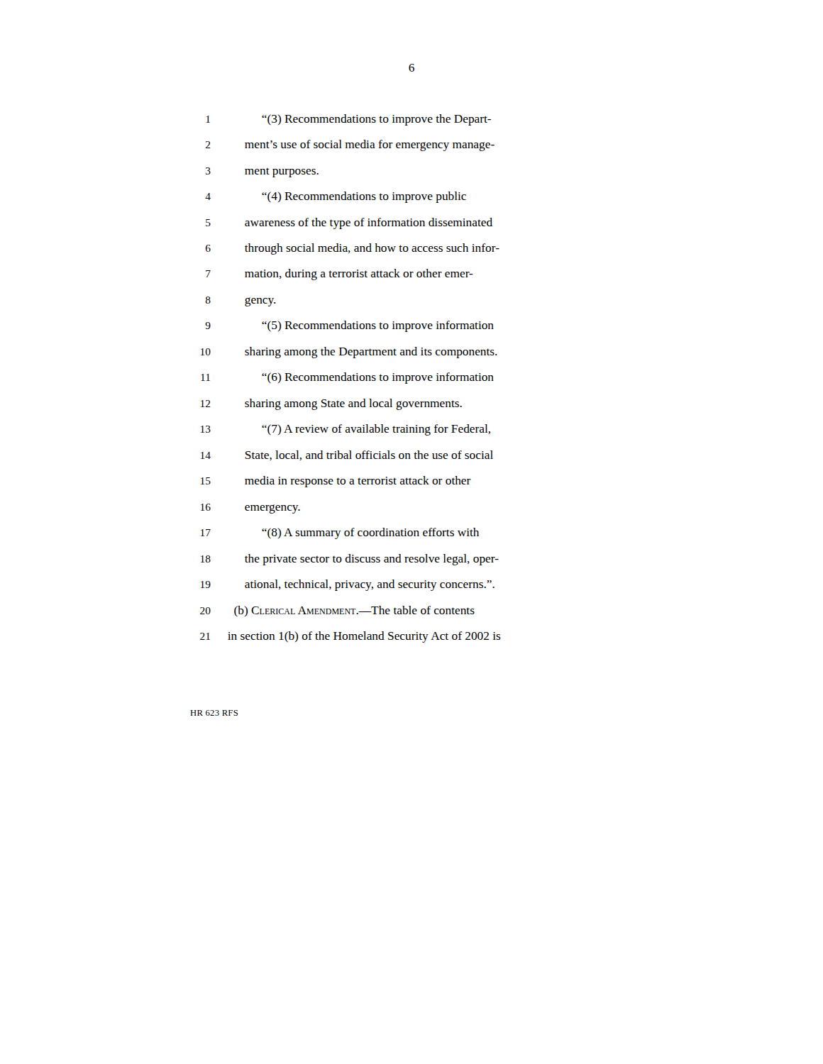6
“(3) Recommendations to improve the Depart-
ment’s use of social media for emergency manage-
ment purposes.
“(4) Recommendations to improve public
awareness of the type of information disseminated
through social media, and how to access such infor-
mation, during a terrorist attack or other emer-
gency.
“(5) Recommendations to improve information
sharing among the Department and its components.
“(6) Recommendations to improve information
sharing among State and local governments.
“(7) A review of available training for Federal,
State, local, and tribal officials on the use of social
media in response to a terrorist attack or other
emergency.
“(8) A summary of coordination efforts with
the private sector to discuss and resolve legal, oper-
ational, technical, privacy, and security concerns.”.
(b) Clerical Amendment.—The table of contents
in section 1(b) of the Homeland Security Act of 2002 is
HR 623 RFS